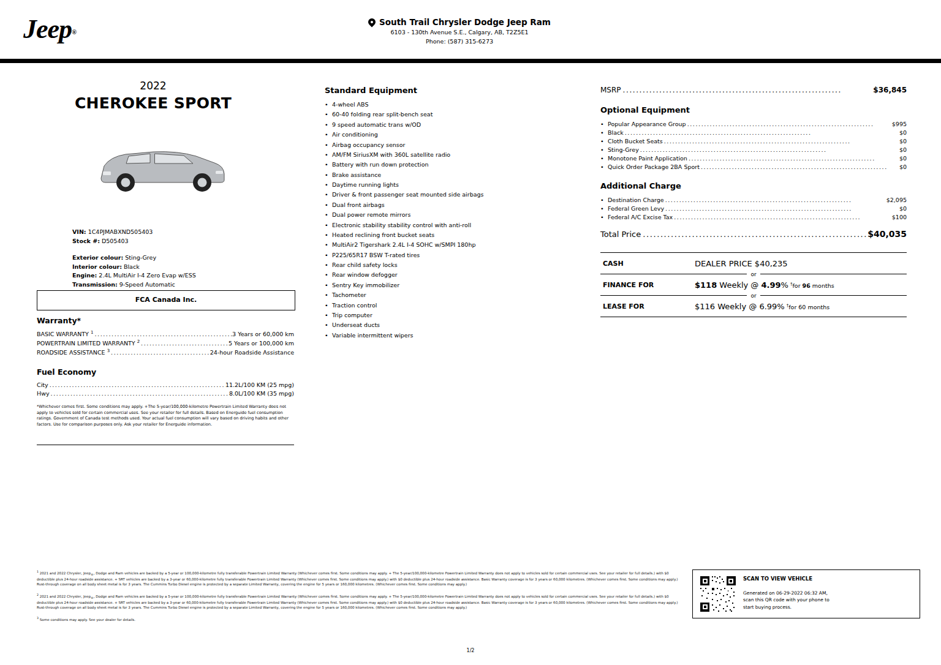Jeep®
South Trail Chrysler Dodge Jeep Ram
6103 - 130th Avenue S.E., Calgary, AB, T2Z5E1
Phone: (587) 315-6273
2022
CHEROKEE SPORT
VIN: 1C4PJMABXND505403
Stock #: D505403
Exterior colour: Sting-Grey
Interior colour: Black
Engine: 2.4L MultiAir I-4 Zero Evap w/ESS
Transmission: 9-Speed Automatic
FCA Canada Inc.
Warranty*
BASIC WARRANTY 1.................................................................. 3 Years or 60,000 km
POWERTRAIN LIMITED WARRANTY 2.................................................................. 5 Years or 100,000 km
ROADSIDE ASSISTANCE 3.................................................................. 24-hour Roadside Assistance
Fuel Economy
City.................................................................. 11.2L/100 KM (25 mpg)
Hwy.................................................................. 8.0L/100 KM (35 mpg)
*Whichever comes first. Some conditions may apply. +The 5-year/100,000-kilometre Powertrain Limited Warranty does not apply to vehicles sold for certain commercial uses. See your retailer for full details. Based on Energuide fuel consumption ratings. Government of Canada test methods used. Your actual fuel consumption will vary based on driving habits and other factors. Use for comparison purposes only. Ask your retailer for Energuide information.
Standard Equipment
4-wheel ABS
60-40 folding rear split-bench seat
9 speed automatic trans w/OD
Air conditioning
Airbag occupancy sensor
AM/FM SiriusXM with 360L satellite radio
Battery with run down protection
Brake assistance
Daytime running lights
Driver & front passenger seat mounted side airbags
Dual front airbags
Dual power remote mirrors
Electronic stability stability control with anti-roll
Heated reclining front bucket seats
MultiAir2 Tigershark 2.4L I-4 SOHC w/SMPI 180hp
P225/65R17 BSW T-rated tires
Rear child safety locks
Rear window defogger
Sentry Key immobilizer
Tachometer
Traction control
Trip computer
Underseat ducts
Variable intermittent wipers
MSRP..................................................................$36,845
Optional Equipment
Popular Appearance Group..................................................................$995
Black..................................................................$0
Cloth Bucket Seats..................................................................$0
Sting-Grey..................................................................$0
Monotone Paint Application..................................................................$0
Quick Order Package 2BA Sport..................................................................$0
Additional Charge
Destination Charge..................................................................$2,095
Federal Green Levy..................................................................$0
Federal A/C Excise Tax..................................................................$100
Total Price..................................................................$40,035
CASH
DEALER PRICE $40,235
or
FINANCE FOR
$118 Weekly @ 4.99% †for 96 months
or
LEASE FOR
$116 Weekly @ 6.99% †for 60 months
1 2021 and 2022 Chrysler, Jeep®, Dodge and Ram vehicles are backed by a 5-year or 100,000-kilometre fully transferable Powertrain Limited Warranty (Whichever comes first. Some conditions may apply. + The 5-year/100,000-kilometre Powertrain Limited Warranty does not apply to vehicles sold for certain commercial uses. See your retailer for full details.) with $0 deductible plus 24-hour roadside assistance. + SRT vehicles are backed by a 3-year or 60,000-kilometre fully transferable Powertrain Limited Warranty (Whichever comes first. Some conditions may apply.) with $0 deductible plus 24-hour roadside assistance. Basic Warranty coverage is for 3 years or 60,000 kilometres. (Whichever comes first. Some conditions may apply.) Rust-through coverage on all body sheet metal is for 3 years. The Cummins Turbo Diesel engine is protected by a separate Limited Warranty, covering the engine for 5 years or 160,000 kilometres. (Whichever comes first. Some conditions may apply.)
2 2021 and 2022 Chrysler, Jeep®, Dodge and Ram vehicles are backed by a 5-year or 100,000-kilometre fully transferable Powertrain Limited Warranty (Whichever comes first. Some conditions may apply. + The 5-year/100,000-kilometre Powertrain Limited Warranty does not apply to vehicles sold for certain commercial uses. See your retailer for full details.) with $0 deductible plus 24-hour roadside assistance. + SRT vehicles are backed by a 3-year or 60,000-kilometre fully transferable Powertrain Limited Warranty (Whichever comes first. Some conditions may apply.) with $0 deductible plus 24-hour roadside assistance. Basic Warranty coverage is for 3 years or 60,000 kilometres. (Whichever comes first. Some conditions may apply.) Rust-through coverage on all body sheet metal is for 3 years. The Cummins Turbo Diesel engine is protected by a separate Limited Warranty, covering the engine for 5 years or 160,000 kilometres. (Whichever comes first. Some conditions may apply.)
3 Some conditions may apply. See your dealer for details.
SCAN TO VIEW VEHICLE
Generated on 06-29-2022 06:32 AM,
scan this QR code with your phone to
start buying process.
1/2